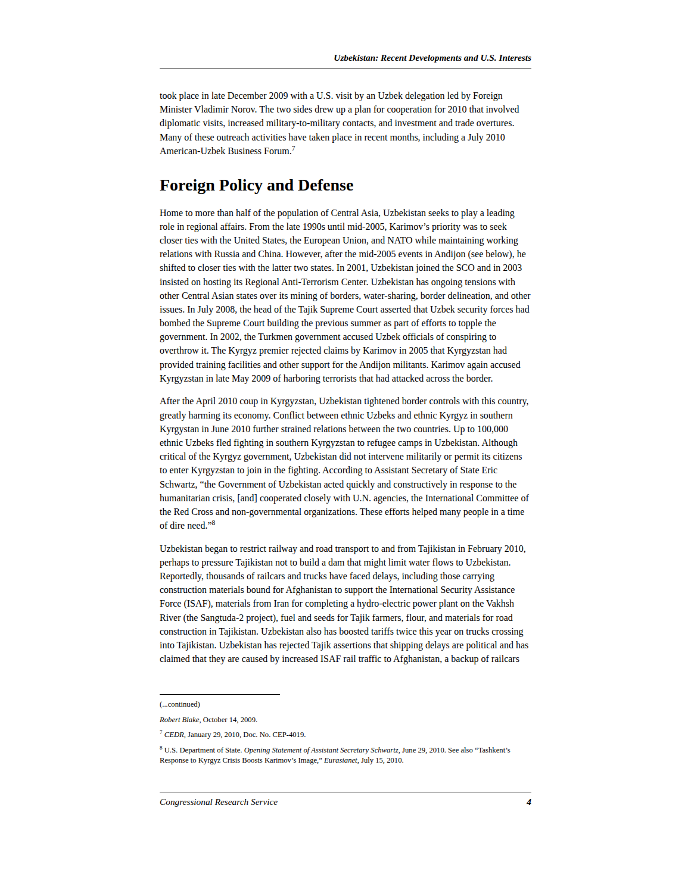Uzbekistan: Recent Developments and U.S. Interests
took place in late December 2009 with a U.S. visit by an Uzbek delegation led by Foreign Minister Vladimir Norov. The two sides drew up a plan for cooperation for 2010 that involved diplomatic visits, increased military-to-military contacts, and investment and trade overtures. Many of these outreach activities have taken place in recent months, including a July 2010 American-Uzbek Business Forum.7
Foreign Policy and Defense
Home to more than half of the population of Central Asia, Uzbekistan seeks to play a leading role in regional affairs. From the late 1990s until mid-2005, Karimov’s priority was to seek closer ties with the United States, the European Union, and NATO while maintaining working relations with Russia and China. However, after the mid-2005 events in Andijon (see below), he shifted to closer ties with the latter two states. In 2001, Uzbekistan joined the SCO and in 2003 insisted on hosting its Regional Anti-Terrorism Center. Uzbekistan has ongoing tensions with other Central Asian states over its mining of borders, water-sharing, border delineation, and other issues. In July 2008, the head of the Tajik Supreme Court asserted that Uzbek security forces had bombed the Supreme Court building the previous summer as part of efforts to topple the government. In 2002, the Turkmen government accused Uzbek officials of conspiring to overthrow it. The Kyrgyz premier rejected claims by Karimov in 2005 that Kyrgyzstan had provided training facilities and other support for the Andijon militants. Karimov again accused Kyrgyzstan in late May 2009 of harboring terrorists that had attacked across the border.
After the April 2010 coup in Kyrgyzstan, Uzbekistan tightened border controls with this country, greatly harming its economy. Conflict between ethnic Uzbeks and ethnic Kyrgyz in southern Kyrgystan in June 2010 further strained relations between the two countries. Up to 100,000 ethnic Uzbeks fled fighting in southern Kyrgyzstan to refugee camps in Uzbekistan. Although critical of the Kyrgyz government, Uzbekistan did not intervene militarily or permit its citizens to enter Kyrgyzstan to join in the fighting. According to Assistant Secretary of State Eric Schwartz, “the Government of Uzbekistan acted quickly and constructively in response to the humanitarian crisis, [and] cooperated closely with U.N. agencies, the International Committee of the Red Cross and non-governmental organizations. These efforts helped many people in a time of dire need.”8
Uzbekistan began to restrict railway and road transport to and from Tajikistan in February 2010, perhaps to pressure Tajikistan not to build a dam that might limit water flows to Uzbekistan. Reportedly, thousands of railcars and trucks have faced delays, including those carrying construction materials bound for Afghanistan to support the International Security Assistance Force (ISAF), materials from Iran for completing a hydro-electric power plant on the Vakhsh River (the Sangtuda-2 project), fuel and seeds for Tajik farmers, flour, and materials for road construction in Tajikistan. Uzbekistan also has boosted tariffs twice this year on trucks crossing into Tajikistan. Uzbekistan has rejected Tajik assertions that shipping delays are political and has claimed that they are caused by increased ISAF rail traffic to Afghanistan, a backup of railcars
(...continued)
Robert Blake, October 14, 2009.
7 CEDR, January 29, 2010, Doc. No. CEP-4019.
8 U.S. Department of State. Opening Statement of Assistant Secretary Schwartz, June 29, 2010. See also “Tashkent’s Response to Kyrgyz Crisis Boosts Karimov’s Image,” Eurasianet, July 15, 2010.
Congressional Research Service 4